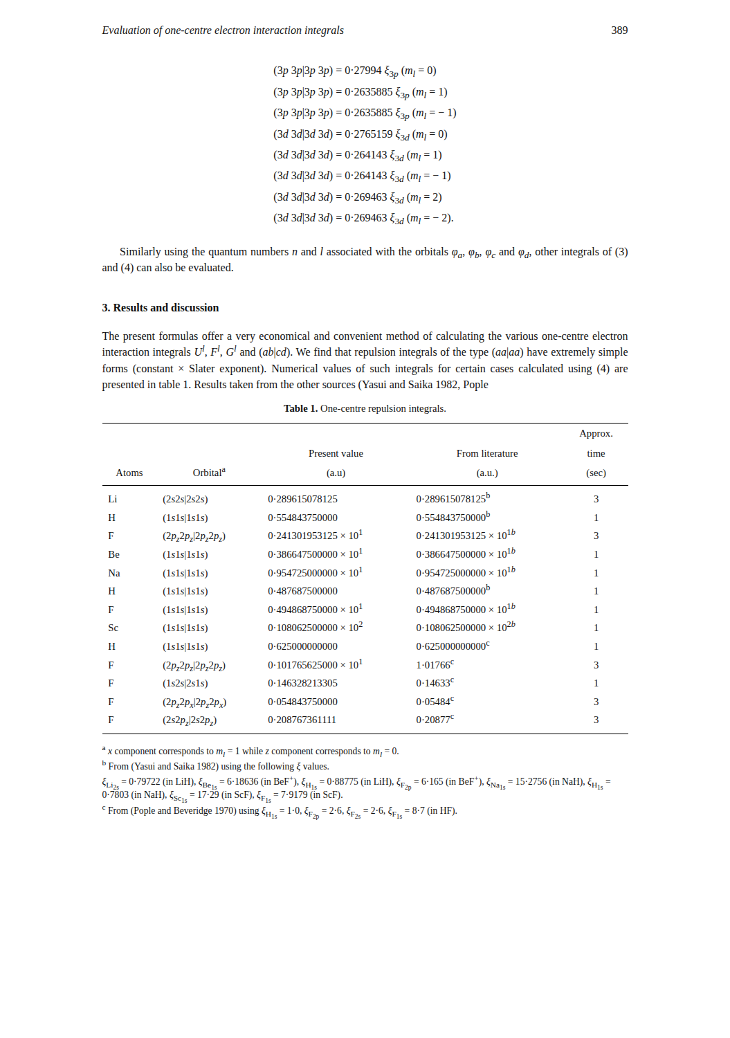Evaluation of one-centre electron interaction integrals 389
(3p 3p|3p 3p) = 0·27994 ξ3p (ml = 0)
(3p 3p|3p 3p) = 0·2635885 ξ3p (ml = 1)
(3p 3p|3p 3p) = 0·2635885 ξ3p (ml = − 1)
(3d 3d|3d 3d) = 0·2765159 ξ3d (ml = 0)
(3d 3d|3d 3d) = 0·264143 ξ3d (ml = 1)
(3d 3d|3d 3d) = 0·264143 ξ3d (ml = − 1)
(3d 3d|3d 3d) = 0·269463 ξ3d (ml = 2)
(3d 3d|3d 3d) = 0·269463 ξ3d (ml = − 2).
Similarly using the quantum numbers n and l associated with the orbitals φa, φb, φc and φd, other integrals of (3) and (4) can also be evaluated.
3. Results and discussion
The present formulas offer a very economical and convenient method of calculating the various one-centre electron interaction integrals Ul, Fl, Gl and (ab|cd). We find that repulsion integrals of the type (aa|aa) have extremely simple forms (constant × Slater exponent). Numerical values of such integrals for certain cases calculated using (4) are presented in table 1. Results taken from the other sources (Yasui and Saika 1982, Pople
Table 1. One-centre repulsion integrals.
| | | | | Approx. |
| --- | --- | --- | --- | --- |
| | | Present value | From literature | time |
| Atoms | Orbital a | (a.u) | (a.u.) | (sec) |
| Li | (2 s 2 s /2 s 2 s ) | 0·289615078125 | 0·289615078125 b | 3 |
| H | (1 s 1 s /1 s 1 s ) | 0·554843750000 | 0·554843750000 b | 1 |
| F | (2 p z 2 p z /2 p z 2 p z ) | 0·241301953125 × 10 1 | 0·241301953125 × 10 1 b | 3 |
| Be | (1 s 1 s /1 s 1 s ) | 0·386647500000 × 10 1 | 0·386647500000 × 10 1 b | 1 |
| Na | (1 s 1 s /1 s 1 s ) | 0·954725000000 × 10 1 | 0·954725000000 × 10 1 b | 1 |
| H | (1 s 1 s /1 s 1 s ) | 0·487687500000 | 0·487687500000 b | 1 |
| F | (1 s 1 s /1 s 1 s ) | 0·494868750000 × 10 1 | 0·494868750000 × 10 1 b | 1 |
| Sc | (1 s 1 s /1 s 1 s ) | 0·108062500000 × 10 2 | 0·108062500000 × 10 2 b | 1 |
| H | (1 s 1 s /1 s 1 s ) | 0·625000000000 | 0·625000000000 c | 1 |
| F | (2 p z 2 p z /2 p z 2 p z ) | 0·101765625000 × 10 1 | 1·01766 c | 3 |
| F | (1 s 2 s /2 s 1 s ) | 0·146328213305 | 0·14633 c | 1 |
| F | (2 p z 2 p x /2 p z 2 p x ) | 0·054843750000 | 0·05484 c | 3 |
| F | (2 s 2 p z /2 s 2 p z ) | 0·208767361111 | 0·20877 c | 3 |
a x component corresponds to ml = 1 while z component corresponds to ml = 0.
b From (Yasui and Saika 1982) using the following ξ values.
ξLi2s = 0·79722 (in LiH), ξBe1s = 6·18636 (in BeF+), ξH1s = 0·88775 (in LiH), ξF2p = 6·165 (in BeF+), ξNa1s = 15·2756 (in NaH), ξH1s = 0·7803 (in NaH), ξSc1s = 17·29 (in ScF), ξF1s = 7·9179 (in ScF).
c From (Pople and Beveridge 1970) using ξH1s = 1·0, ξF2p = 2·6, ξF2s = 2·6, ξF1s = 8·7 (in HF).